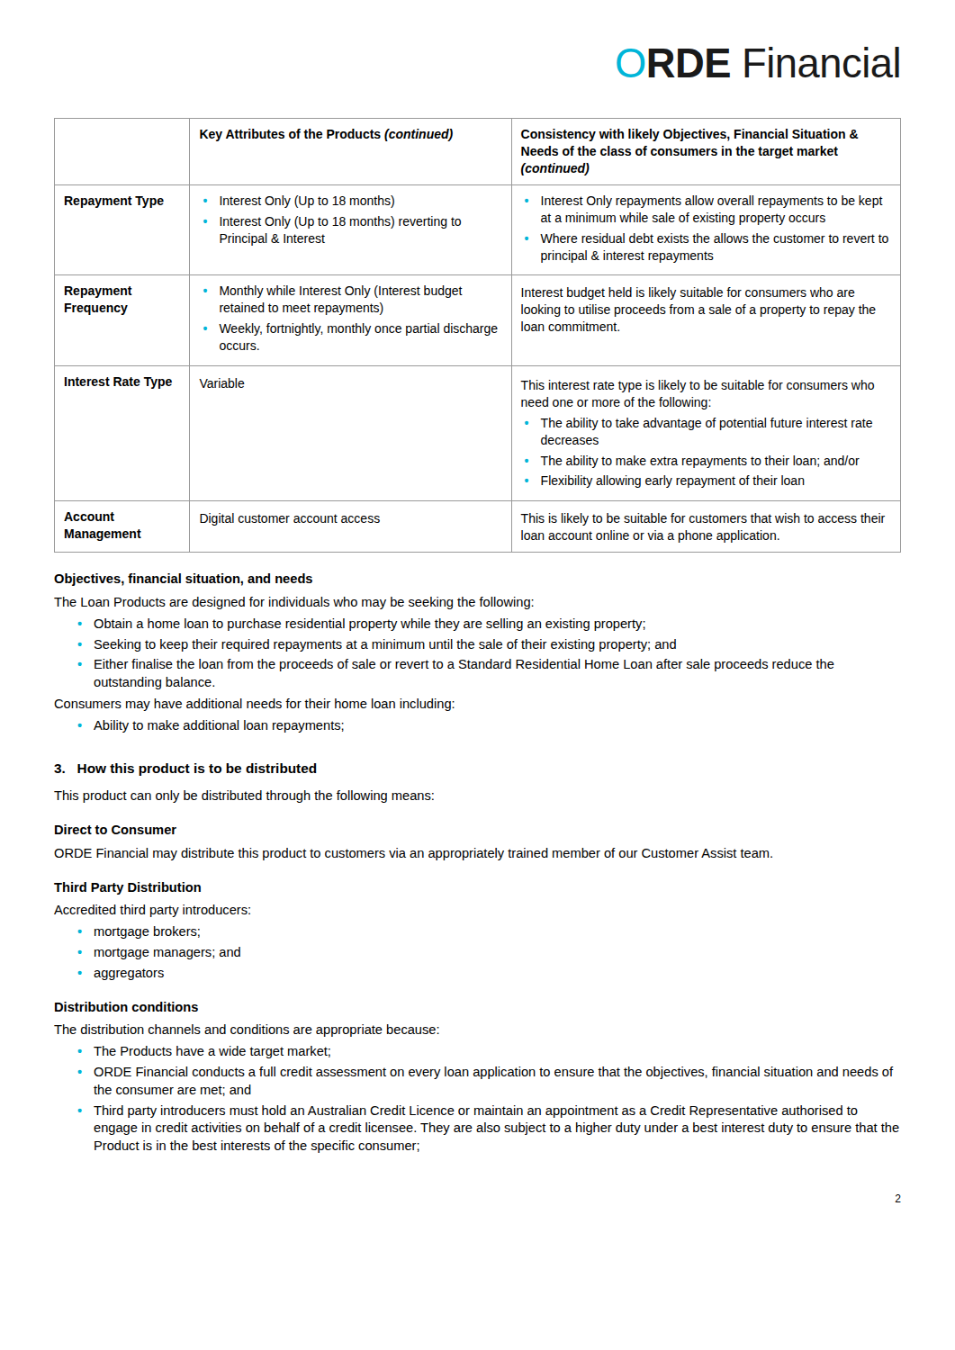ORDE Financial
| | Key Attributes of the Products (continued) | Consistency with likely Objectives, Financial Situation & Needs of the class of consumers in the target market (continued) |
| --- | --- | --- |
| Repayment Type | Interest Only (Up to 18 months) Interest Only (Up to 18 months) reverting to Principal & Interest | Interest Only repayments allow overall repayments to be kept at a minimum while sale of existing property occurs Where residual debt exists the allows the customer to revert to principal & interest repayments |
| Repayment Frequency | Monthly while Interest Only (Interest budget retained to meet repayments) Weekly, fortnightly, monthly once partial discharge occurs. | Interest budget held is likely suitable for consumers who are looking to utilise proceeds from a sale of a property to repay the loan commitment. |
| Interest Rate Type | Variable | This interest rate type is likely to be suitable for consumers who need one or more of the following: The ability to take advantage of potential future interest rate decreases The ability to make extra repayments to their loan; and/or Flexibility allowing early repayment of their loan |
| Account Management | Digital customer account access | This is likely to be suitable for customers that wish to access their loan account online or via a phone application. |
Objectives, financial situation, and needs
The Loan Products are designed for individuals who may be seeking the following:
Obtain a home loan to purchase residential property while they are selling an existing property;
Seeking to keep their required repayments at a minimum until the sale of their existing property; and
Either finalise the loan from the proceeds of sale or revert to a Standard Residential Home Loan after sale proceeds reduce the outstanding balance.
Consumers may have additional needs for their home loan including:
Ability to make additional loan repayments;
3. How this product is to be distributed
This product can only be distributed through the following means:
Direct to Consumer
ORDE Financial may distribute this product to customers via an appropriately trained member of our Customer Assist team.
Third Party Distribution
Accredited third party introducers:
mortgage brokers;
mortgage managers; and
aggregators
Distribution conditions
The distribution channels and conditions are appropriate because:
The Products have a wide target market;
ORDE Financial conducts a full credit assessment on every loan application to ensure that the objectives, financial situation and needs of the consumer are met; and
Third party introducers must hold an Australian Credit Licence or maintain an appointment as a Credit Representative authorised to engage in credit activities on behalf of a credit licensee. They are also subject to a higher duty under a best interest duty to ensure that the Product is in the best interests of the specific consumer;
2